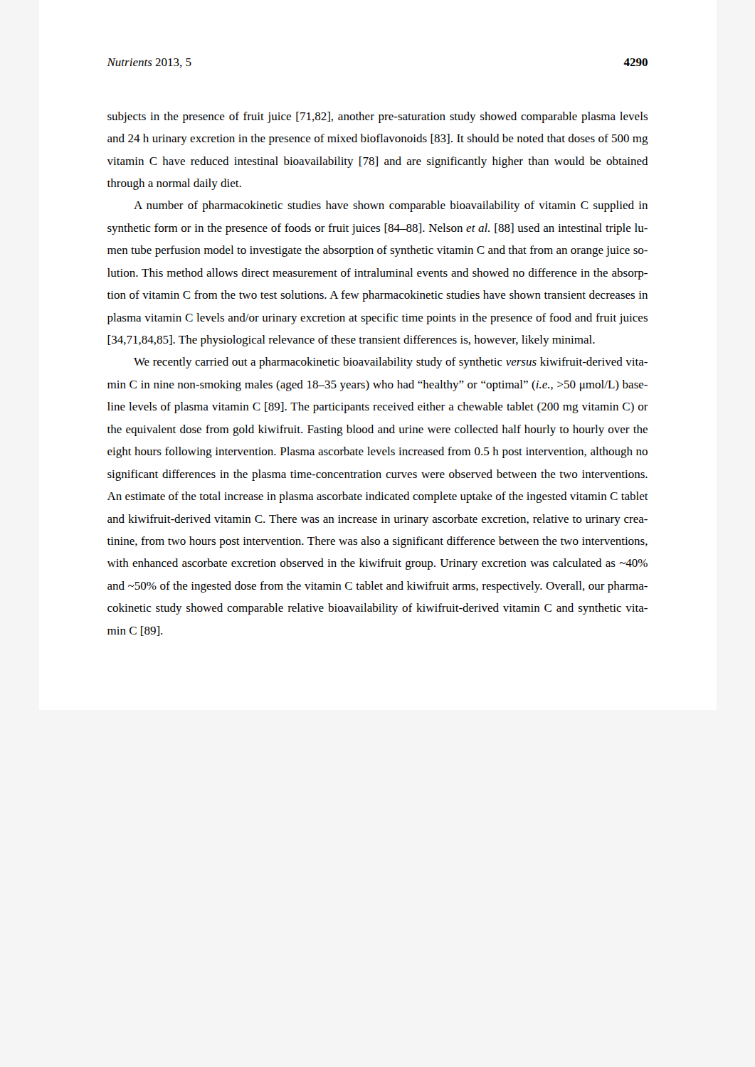Nutrients 2013, 5 4290
subjects in the presence of fruit juice [71,82], another pre-saturation study showed comparable plasma levels and 24 h urinary excretion in the presence of mixed bioflavonoids [83]. It should be noted that doses of 500 mg vitamin C have reduced intestinal bioavailability [78] and are significantly higher than would be obtained through a normal daily diet.
A number of pharmacokinetic studies have shown comparable bioavailability of vitamin C supplied in synthetic form or in the presence of foods or fruit juices [84–88]. Nelson et al. [88] used an intestinal triple lumen tube perfusion model to investigate the absorption of synthetic vitamin C and that from an orange juice solution. This method allows direct measurement of intraluminal events and showed no difference in the absorption of vitamin C from the two test solutions. A few pharmacokinetic studies have shown transient decreases in plasma vitamin C levels and/or urinary excretion at specific time points in the presence of food and fruit juices [34,71,84,85]. The physiological relevance of these transient differences is, however, likely minimal.
We recently carried out a pharmacokinetic bioavailability study of synthetic versus kiwifruit-derived vitamin C in nine non-smoking males (aged 18–35 years) who had “healthy” or “optimal” (i.e., >50 μmol/L) baseline levels of plasma vitamin C [89]. The participants received either a chewable tablet (200 mg vitamin C) or the equivalent dose from gold kiwifruit. Fasting blood and urine were collected half hourly to hourly over the eight hours following intervention. Plasma ascorbate levels increased from 0.5 h post intervention, although no significant differences in the plasma time-concentration curves were observed between the two interventions. An estimate of the total increase in plasma ascorbate indicated complete uptake of the ingested vitamin C tablet and kiwifruit-derived vitamin C. There was an increase in urinary ascorbate excretion, relative to urinary creatinine, from two hours post intervention. There was also a significant difference between the two interventions, with enhanced ascorbate excretion observed in the kiwifruit group. Urinary excretion was calculated as ~40% and ~50% of the ingested dose from the vitamin C tablet and kiwifruit arms, respectively. Overall, our pharmacokinetic study showed comparable relative bioavailability of kiwifruit-derived vitamin C and synthetic vitamin C [89].